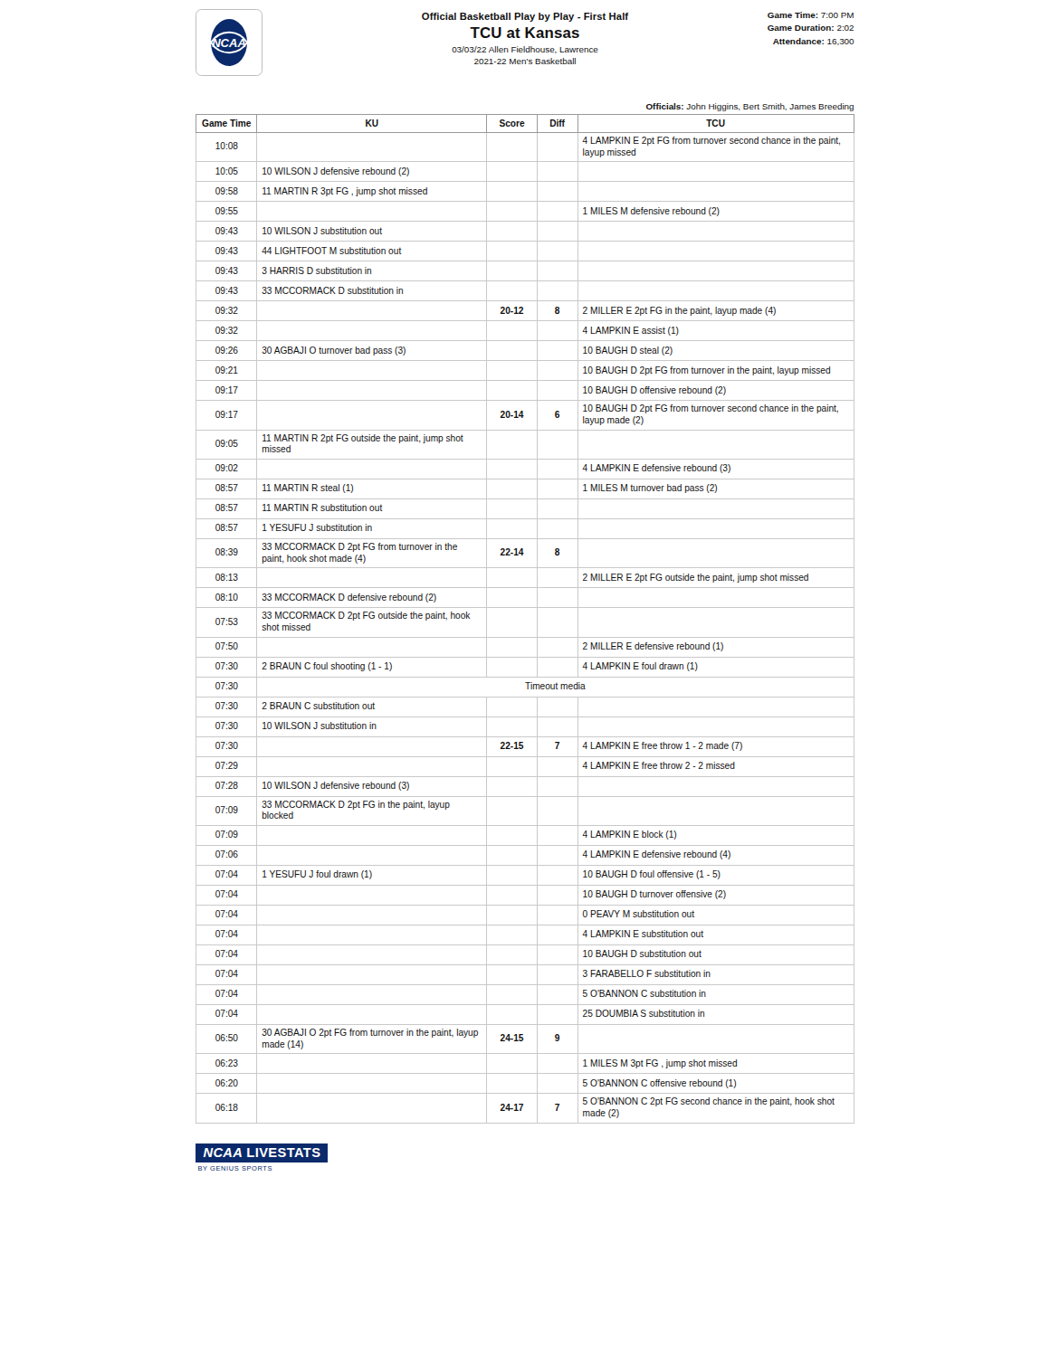NCAA
Official Basketball Play by Play - First Half
TCU at Kansas
03/03/22 Allen Fieldhouse, Lawrence
2021-22 Men's Basketball
Game Time: 7:00 PM
Game Duration: 2:02
Attendance: 16,300
Officials: John Higgins, Bert Smith, James Breeding
| Game Time | KU | Score | Diff | TCU |
| --- | --- | --- | --- | --- |
| 10:08 | | | | 4 LAMPKIN E 2pt FG from turnover second chance in the paint, layup missed |
| 10:05 | 10 WILSON J defensive rebound (2) | | | |
| 09:58 | 11 MARTIN R 3pt FG , jump shot missed | | | |
| 09:55 | | | | 1 MILES M defensive rebound (2) |
| 09:43 | 10 WILSON J substitution out | | | |
| 09:43 | 44 LIGHTFOOT M substitution out | | | |
| 09:43 | 3 HARRIS D substitution in | | | |
| 09:43 | 33 MCCORMACK D substitution in | | | |
| 09:32 | | 20-12 | 8 | 2 MILLER E 2pt FG in the paint, layup made (4) |
| 09:32 | | | | 4 LAMPKIN E assist (1) |
| 09:26 | 30 AGBAJI O turnover bad pass (3) | | | 10 BAUGH D steal (2) |
| 09:21 | | | | 10 BAUGH D 2pt FG from turnover in the paint, layup missed |
| 09:17 | | | | 10 BAUGH D offensive rebound (2) |
| 09:17 | | 20-14 | 6 | 10 BAUGH D 2pt FG from turnover second chance in the paint, layup made (2) |
| 09:05 | 11 MARTIN R 2pt FG outside the paint, jump shot missed | | | |
| 09:02 | | | | 4 LAMPKIN E defensive rebound (3) |
| 08:57 | 11 MARTIN R steal (1) | | | 1 MILES M turnover bad pass (2) |
| 08:57 | 11 MARTIN R substitution out | | | |
| 08:57 | 1 YESUFU J substitution in | | | |
| 08:39 | 33 MCCORMACK D 2pt FG from turnover in the paint, hook shot made (4) | 22-14 | 8 | |
| 08:13 | | | | 2 MILLER E 2pt FG outside the paint, jump shot missed |
| 08:10 | 33 MCCORMACK D defensive rebound (2) | | | |
| 07:53 | 33 MCCORMACK D 2pt FG outside the paint, hook shot missed | | | |
| 07:50 | | | | 2 MILLER E defensive rebound (1) |
| 07:30 | 2 BRAUN C foul shooting (1 - 1) | | | 4 LAMPKIN E foul drawn (1) |
| 07:30 | Timeout media |
| 07:30 | 2 BRAUN C substitution out | | | |
| 07:30 | 10 WILSON J substitution in | | | |
| 07:30 | | 22-15 | 7 | 4 LAMPKIN E free throw 1 - 2 made (7) |
| 07:29 | | | | 4 LAMPKIN E free throw 2 - 2 missed |
| 07:28 | 10 WILSON J defensive rebound (3) | | | |
| 07:09 | 33 MCCORMACK D 2pt FG in the paint, layup blocked | | | |
| 07:09 | | | | 4 LAMPKIN E block (1) |
| 07:06 | | | | 4 LAMPKIN E defensive rebound (4) |
| 07:04 | 1 YESUFU J foul drawn (1) | | | 10 BAUGH D foul offensive (1 - 5) |
| 07:04 | | | | 10 BAUGH D turnover offensive (2) |
| 07:04 | | | | 0 PEAVY M substitution out |
| 07:04 | | | | 4 LAMPKIN E substitution out |
| 07:04 | | | | 10 BAUGH D substitution out |
| 07:04 | | | | 3 FARABELLO F substitution in |
| 07:04 | | | | 5 O'BANNON C substitution in |
| 07:04 | | | | 25 DOUMBIA S substitution in |
| 06:50 | 30 AGBAJI O 2pt FG from turnover in the paint, layup made (14) | 24-15 | 9 | |
| 06:23 | | | | 1 MILES M 3pt FG , jump shot missed |
| 06:20 | | | | 5 O'BANNON C offensive rebound (1) |
| 06:18 | | 24-17 | 7 | 5 O'BANNON C 2pt FG second chance in the paint, hook shot made (2) |
NCAALIVESTATS
BY GENIUS SPORTS